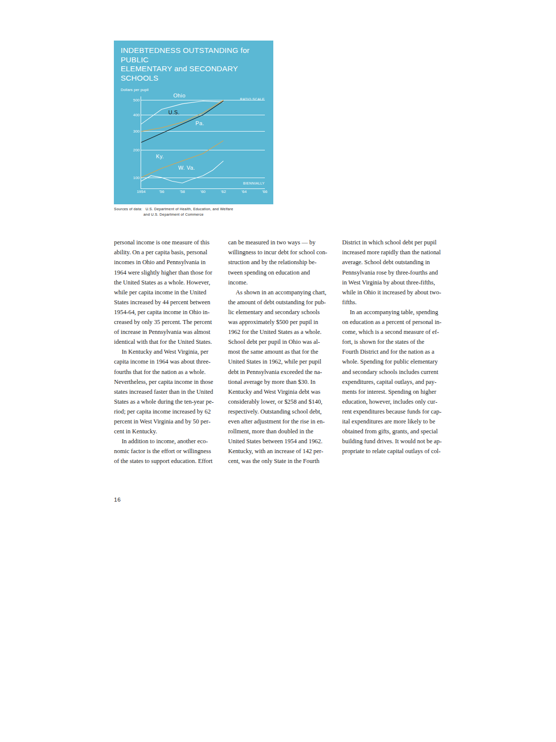INDEBTEDNESS OUTSTANDING for PUBLIC
ELEMENTARY and SECONDARY SCHOOLS
Dollars per pupil
RATIO SCALE
BIENNIALLY
500
400
300
200
100
90
80
1954 '56 '58 '60 '62 '64 '66 Ohio U.S. Pa. Ky. W. Va.
Sources of data: U.S. Department of Health, Education, and Welfare and U.S. Department of Commerce
personal income is one measure of this ability. On a per capita basis, personal incomes in Ohio and Pennsylvania in 1964 were slightly higher than those for the United States as a whole. However, while per capita income in the United States increased by 44 percent between 1954-64, per capita income in Ohio increased by only 35 percent. The percent of increase in Pennsylvania was almost identical with that for the United States.
In Kentucky and West Virginia, per capita income in 1964 was about three-fourths that for the nation as a whole. Nevertheless, per capita income in those states increased faster than in the United States as a whole during the ten-year period; per capita income increased by 62 percent in West Virginia and by 50 percent in Kentucky.
In addition to income, another economic factor is the effort or willingness of the states to support education. Effort can be measured in two ways — by willingness to incur debt for school construction and by the relationship between spending on education and income.
As shown in an accompanying chart, the amount of debt outstanding for public elementary and secondary schools was approximately $500 per pupil in 1962 for the United States as a whole. School debt per pupil in Ohio was almost the same amount as that for the United States in 1962, while per pupil debt in Pennsylvania exceeded the national average by more than $30. In Kentucky and West Virginia debt was considerably lower, or $258 and $140, respectively. Outstanding school debt, even after adjustment for the rise in enrollment, more than doubled in the United States between 1954 and 1962. Kentucky, with an increase of 142 percent, was the only State in the Fourth District in which school debt per pupil increased more rapidly than the national average. School debt outstanding in Pennsylvania rose by three-fourths and in West Virginia by about three-fifths, while in Ohio it increased by about two-fifths.
In an accompanying table, spending on education as a percent of personal income, which is a second measure of effort, is shown for the states of the Fourth District and for the nation as a whole. Spending for public elementary and secondary schools includes current expenditures, capital outlays, and payments for interest. Spending on higher education, however, includes only current expenditures because funds for capital expenditures are more likely to be obtained from gifts, grants, and special building fund drives. It would not be appropriate to relate capital outlays of col-
16